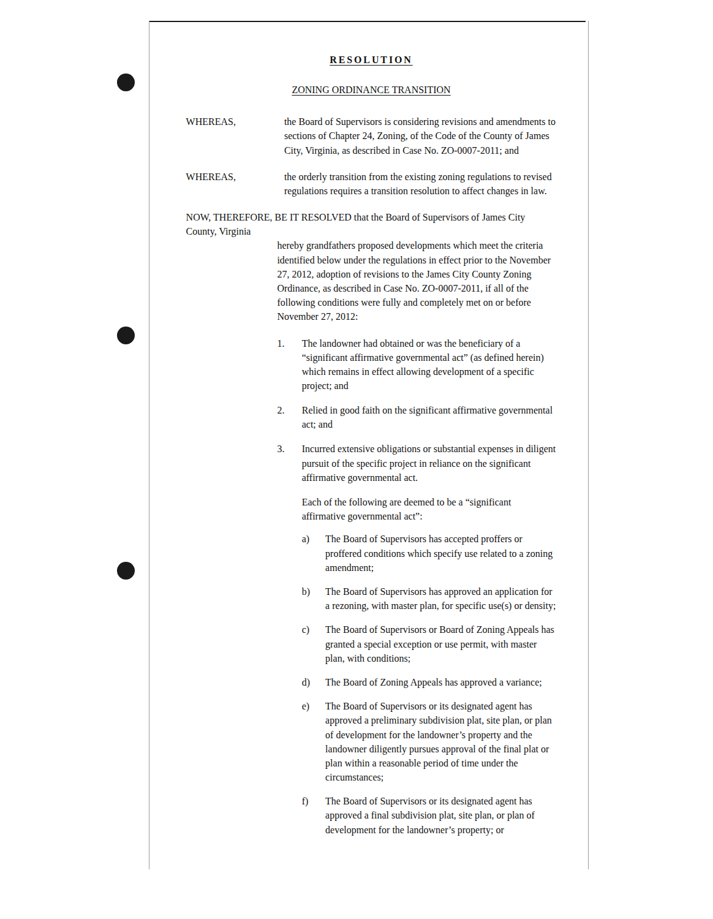RESOLUTION
ZONING ORDINANCE TRANSITION
WHEREAS,
the Board of Supervisors is considering revisions and amendments to sections of Chapter 24, Zoning, of the Code of the County of James City, Virginia, as described in Case No. ZO-0007-2011; and
WHEREAS,
the orderly transition from the existing zoning regulations to revised regulations requires a transition resolution to affect changes in law.
NOW, THEREFORE, BE IT RESOLVED that the Board of Supervisors of James City County, Virginia
hereby grandfathers proposed developments which meet the criteria identified below under the regulations in effect prior to the November 27, 2012, adoption of revisions to the James City County Zoning Ordinance, as described in Case No. ZO-0007-2011, if all of the following conditions were fully and completely met on or before November 27, 2012:
The landowner had obtained or was the beneficiary of a “significant affirmative governmental act” (as defined herein) which remains in effect allowing development of a specific project; and
Relied in good faith on the significant affirmative governmental act; and
Incurred extensive obligations or substantial expenses in diligent pursuit of the specific project in reliance on the significant affirmative governmental act.
Each of the following are deemed to be a “significant affirmative governmental act”:
The Board of Supervisors has accepted proffers or proffered conditions which specify use related to a zoning amendment;
The Board of Supervisors has approved an application for a rezoning, with master plan, for specific use(s) or density;
The Board of Supervisors or Board of Zoning Appeals has granted a special exception or use permit, with master plan, with conditions;
The Board of Zoning Appeals has approved a variance;
The Board of Supervisors or its designated agent has approved a preliminary subdivision plat, site plan, or plan of development for the landowner’s property and the landowner diligently pursues approval of the final plat or plan within a reasonable period of time under the circumstances;
The Board of Supervisors or its designated agent has approved a final subdivision plat, site plan, or plan of development for the landowner’s property; or